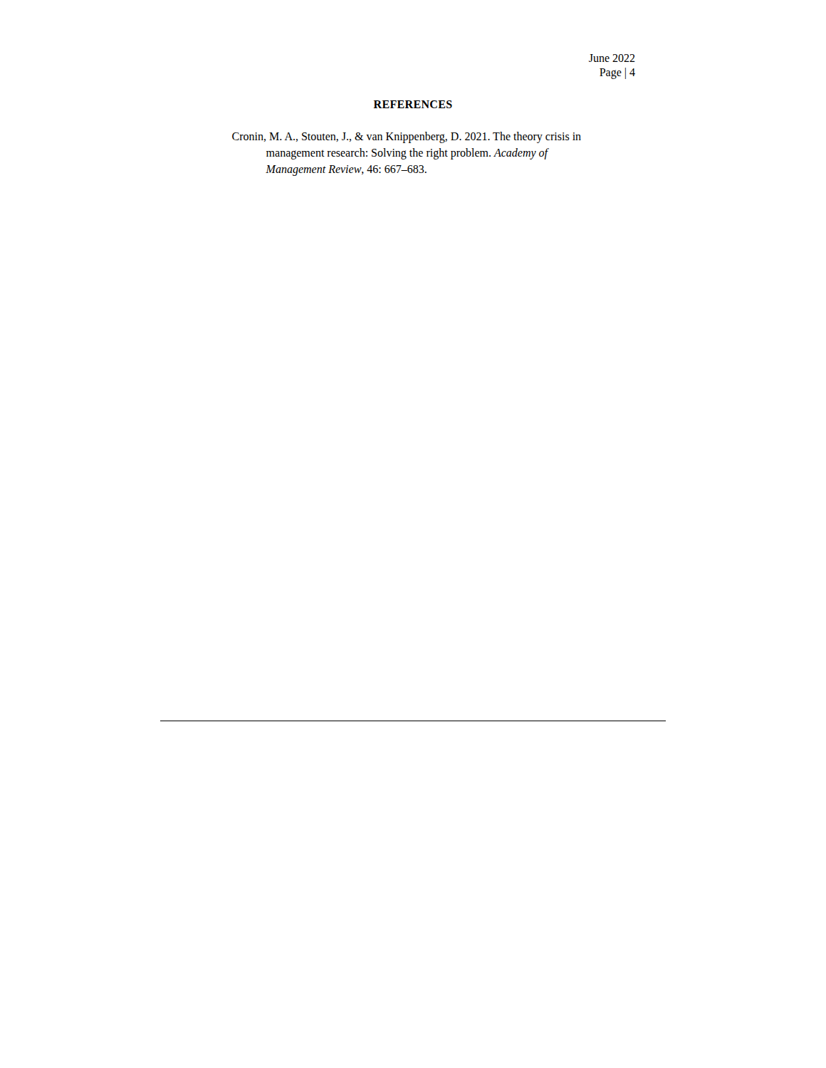June 2022
Page | 4
REFERENCES
Cronin, M. A., Stouten, J., & van Knippenberg, D. 2021. The theory crisis in management research: Solving the right problem. Academy of Management Review, 46: 667–683.